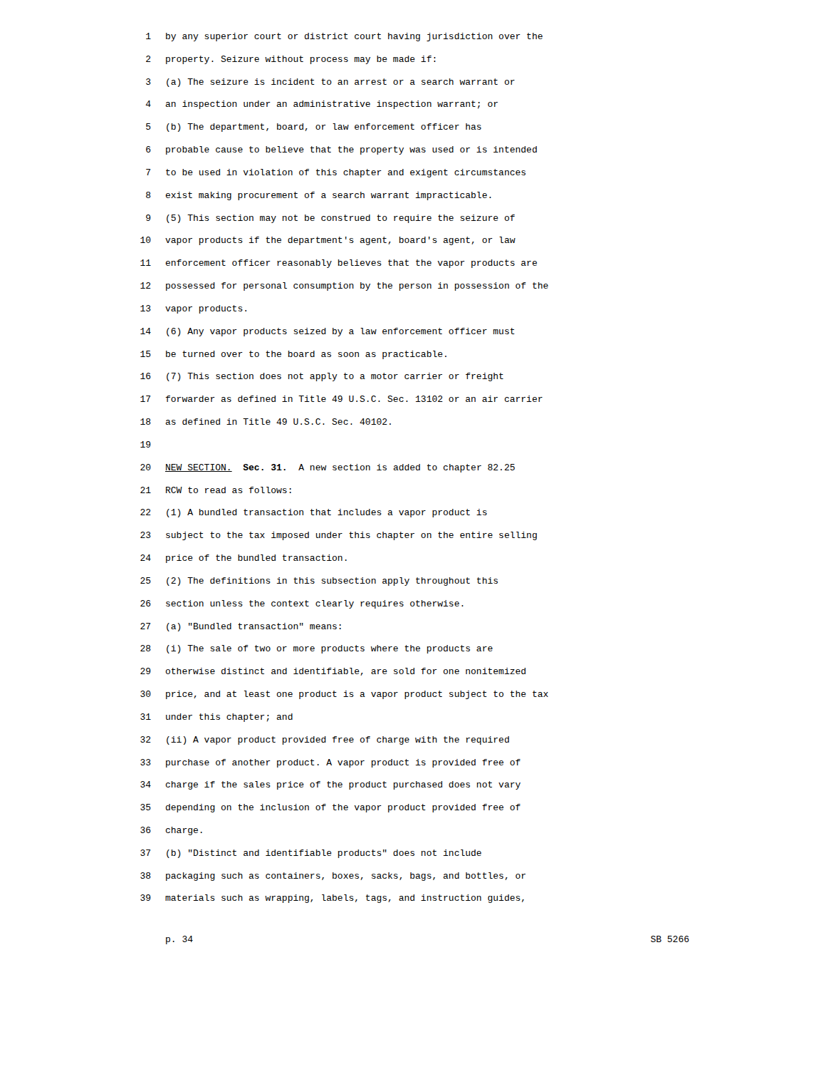by any superior court or district court having jurisdiction over the
property. Seizure without process may be made if:
(a) The seizure is incident to an arrest or a search warrant or
an inspection under an administrative inspection warrant; or
(b) The department, board, or law enforcement officer has
probable cause to believe that the property was used or is intended
to be used in violation of this chapter and exigent circumstances
exist making procurement of a search warrant impracticable.
(5) This section may not be construed to require the seizure of
vapor products if the department's agent, board's agent, or law
enforcement officer reasonably believes that the vapor products are
possessed for personal consumption by the person in possession of the
vapor products.
(6) Any vapor products seized by a law enforcement officer must
be turned over to the board as soon as practicable.
(7) This section does not apply to a motor carrier or freight
forwarder as defined in Title 49 U.S.C. Sec. 13102 or an air carrier
as defined in Title 49 U.S.C. Sec. 40102.
NEW SECTION. Sec. 31. A new section is added to chapter 82.25
RCW to read as follows:
(1) A bundled transaction that includes a vapor product is
subject to the tax imposed under this chapter on the entire selling
price of the bundled transaction.
(2) The definitions in this subsection apply throughout this
section unless the context clearly requires otherwise.
(a) "Bundled transaction" means:
(i) The sale of two or more products where the products are
otherwise distinct and identifiable, are sold for one nonitemized
price, and at least one product is a vapor product subject to the tax
under this chapter; and
(ii) A vapor product provided free of charge with the required
purchase of another product. A vapor product is provided free of
charge if the sales price of the product purchased does not vary
depending on the inclusion of the vapor product provided free of
charge.
(b) "Distinct and identifiable products" does not include
packaging such as containers, boxes, sacks, bags, and bottles, or
materials such as wrapping, labels, tags, and instruction guides,
p. 34
SB 5266